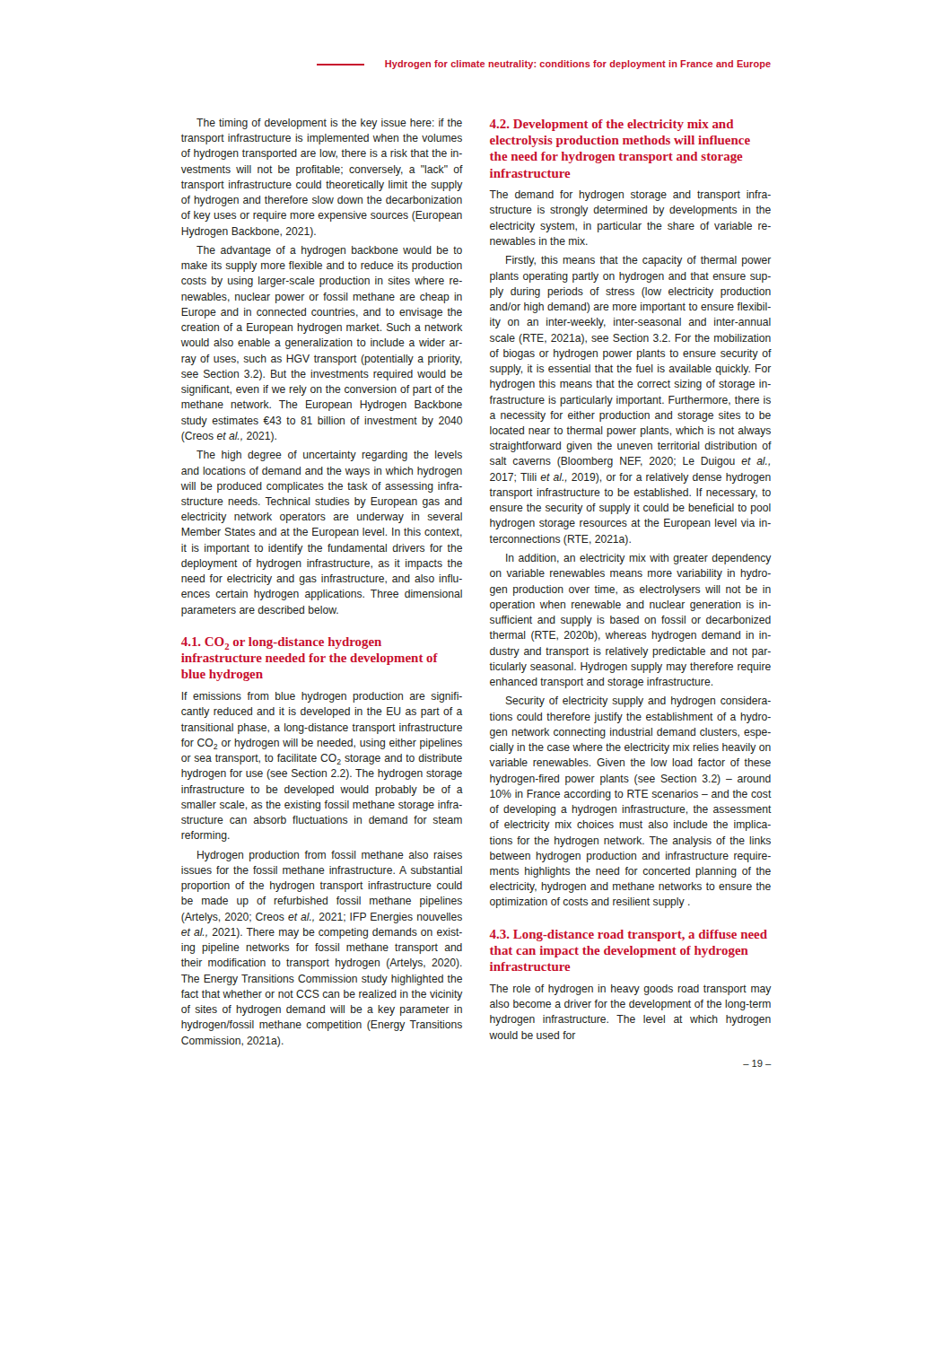Hydrogen for climate neutrality: conditions for deployment in France and Europe
The timing of development is the key issue here: if the transport infrastructure is implemented when the volumes of hydrogen transported are low, there is a risk that the investments will not be profitable; conversely, a "lack" of transport infrastructure could theoretically limit the supply of hydrogen and therefore slow down the decarbonization of key uses or require more expensive sources (European Hydrogen Backbone, 2021).
The advantage of a hydrogen backbone would be to make its supply more flexible and to reduce its production costs by using larger-scale production in sites where renewables, nuclear power or fossil methane are cheap in Europe and in connected countries, and to envisage the creation of a European hydrogen market. Such a network would also enable a generalization to include a wider array of uses, such as HGV transport (potentially a priority, see Section 3.2). But the investments required would be significant, even if we rely on the conversion of part of the methane network. The European Hydrogen Backbone study estimates €43 to 81 billion of investment by 2040 (Creos et al., 2021).
The high degree of uncertainty regarding the levels and locations of demand and the ways in which hydrogen will be produced complicates the task of assessing infrastructure needs. Technical studies by European gas and electricity network operators are underway in several Member States and at the European level. In this context, it is important to identify the fundamental drivers for the deployment of hydrogen infrastructure, as it impacts the need for electricity and gas infrastructure, and also influences certain hydrogen applications. Three dimensional parameters are described below.
4.1. CO2 or long-distance hydrogen infrastructure needed for the development of blue hydrogen
If emissions from blue hydrogen production are significantly reduced and it is developed in the EU as part of a transitional phase, a long-distance transport infrastructure for CO2 or hydrogen will be needed, using either pipelines or sea transport, to facilitate CO2 storage and to distribute hydrogen for use (see Section 2.2). The hydrogen storage infrastructure to be developed would probably be of a smaller scale, as the existing fossil methane storage infrastructure can absorb fluctuations in demand for steam reforming.
Hydrogen production from fossil methane also raises issues for the fossil methane infrastructure. A substantial proportion of the hydrogen transport infrastructure could be made up of refurbished fossil methane pipelines (Artelys, 2020; Creos et al., 2021; IFP Energies nouvelles et al., 2021). There may be competing demands on existing pipeline networks for fossil methane transport and their modification to transport hydrogen (Artelys, 2020). The Energy Transitions Commission study highlighted the fact that whether or not CCS can be realized in the vicinity of sites of hydrogen demand will be a key parameter in hydrogen/fossil methane competition (Energy Transitions Commission, 2021a).
4.2. Development of the electricity mix and electrolysis production methods will influence the need for hydrogen transport and storage infrastructure
The demand for hydrogen storage and transport infrastructure is strongly determined by developments in the electricity system, in particular the share of variable renewables in the mix.
Firstly, this means that the capacity of thermal power plants operating partly on hydrogen and that ensure supply during periods of stress (low electricity production and/or high demand) are more important to ensure flexibility on an inter-weekly, inter-seasonal and inter-annual scale (RTE, 2021a), see Section 3.2. For the mobilization of biogas or hydrogen power plants to ensure security of supply, it is essential that the fuel is available quickly. For hydrogen this means that the correct sizing of storage infrastructure is particularly important. Furthermore, there is a necessity for either production and storage sites to be located near to thermal power plants, which is not always straightforward given the uneven territorial distribution of salt caverns (Bloomberg NEF, 2020; Le Duigou et al., 2017; Tlili et al., 2019), or for a relatively dense hydrogen transport infrastructure to be established. If necessary, to ensure the security of supply it could be beneficial to pool hydrogen storage resources at the European level via interconnections (RTE, 2021a).
In addition, an electricity mix with greater dependency on variable renewables means more variability in hydrogen production over time, as electrolysers will not be in operation when renewable and nuclear generation is insufficient and supply is based on fossil or decarbonized thermal (RTE, 2020b), whereas hydrogen demand in industry and transport is relatively predictable and not particularly seasonal. Hydrogen supply may therefore require enhanced transport and storage infrastructure.
Security of electricity supply and hydrogen considerations could therefore justify the establishment of a hydrogen network connecting industrial demand clusters, especially in the case where the electricity mix relies heavily on variable renewables. Given the low load factor of these hydrogen-fired power plants (see Section 3.2) – around 10% in France according to RTE scenarios – and the cost of developing a hydrogen infrastructure, the assessment of electricity mix choices must also include the implications for the hydrogen network. The analysis of the links between hydrogen production and infrastructure requirements highlights the need for concerted planning of the electricity, hydrogen and methane networks to ensure the optimization of costs and resilient supply .
4.3. Long-distance road transport, a diffuse need that can impact the development of hydrogen infrastructure
The role of hydrogen in heavy goods road transport may also become a driver for the development of the long-term hydrogen infrastructure. The level at which hydrogen would be used for
– 19 –